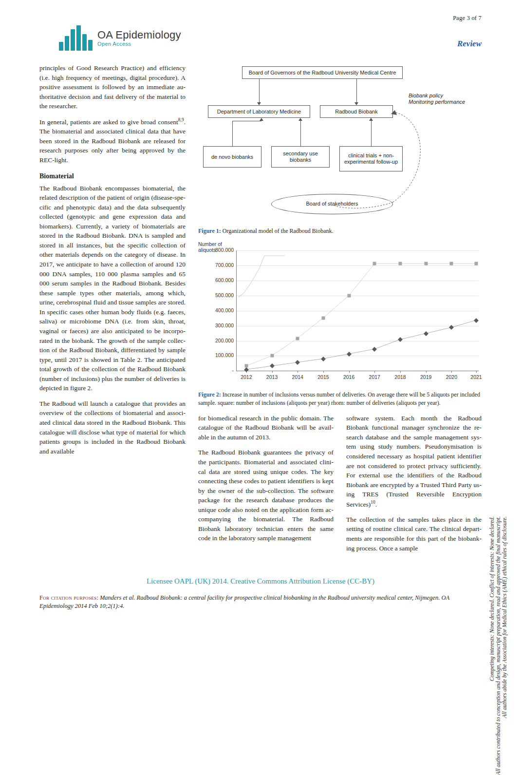Page 3 of 7
OA Epidemiology
Open Access
Review
principles of Good Research Practice) and efficiency (i.e. high frequency of meetings, digital procedure). A positive assessment is followed by an immediate authoritative decision and fast delivery of the material to the researcher.
In general, patients are asked to give broad consent8,9. The biomaterial and associated clinical data that have been stored in the Radboud Biobank are released for research purposes only after being approved by the REC-light.
Biomaterial
The Radboud Biobank encompasses biomaterial, the related description of the patient of origin (disease-specific and phenotypic data) and the data subsequently collected (genotypic and gene expression data and biomarkers). Currently, a variety of biomaterials are stored in the Radboud Biobank. DNA is sampled and stored in all instances, but the specific collection of other materials depends on the category of disease. In 2017, we anticipate to have a collection of around 120 000 DNA samples, 110 000 plasma samples and 65 000 serum samples in the Radboud Biobank. Besides these sample types other materials, among which, urine, cerebrospinal fluid and tissue samples are stored. In specific cases other human body fluids (e.g. faeces, saliva) or microbiome DNA (i.e. from skin, throat, vaginal or faeces) are also anticipated to be incorporated in the biobank. The growth of the sample collection of the Radboud Biobank, differentiated by sample type, until 2017 is showed in Table 2. The anticipated total growth of the collection of the Radboud Biobank (number of inclusions) plus the number of deliveries is depicted in figure 2.
The Radboud will launch a catalogue that provides an overview of the collections of biomaterial and associated clinical data stored in the Radboud Biobank. This catalogue will disclose what type of material for which patients groups is included in the Radboud Biobank and available
Board of Governors of the Radboud University Medical Centre
Department of Laboratory Medicine
Radboud Biobank
de novo biobanks
secondary use biobanks
clinical trials + non-experimental follow-up
Board of stakeholders
Biobank policy
Monitoring performance
Figure 1: Organizational model of the Radboud Biobank.
Number of
aliquots
800.000
700.000
600.000
500.000
400.000
300.000
200.000
100.000
-
2012
2013
2014
2015
2016
2017
2018
2019
2020
2021
Figure 2: Increase in number of inclusions versus number of deliveries. On average there will be 5 aliquots per included sample. square: number of inclusions (aliquots per year) rhom: number of deliveries (aliquots per year).
for biomedical research in the public domain. The catalogue of the Radboud Biobank will be available in the autumn of 2013.
The Radboud Biobank guarantees the privacy of the participants. Biomaterial and associated clinical data are stored using unique codes. The key connecting these codes to patient identifiers is kept by the owner of the sub-collection. The software package for the research database produces the unique code also noted on the application form accompanying the biomaterial. The Radboud Biobank laboratory technician enters the same code in the laboratory sample management
software system. Each month the Radboud Biobank functional manager synchronize the research database and the sample management system using study numbers. Pseudonymisation is considered necessary as hospital patient identifier are not considered to protect privacy sufficiently. For external use the identifiers of the Radboud Biobank are encrypted by a Trusted Third Party using TRES (Trusted Reversible Encryption Services)10.
The collection of the samples takes place in the setting of routine clinical care. The clinical departments are responsible for this part of the biobanking process. Once a sample
Competing interests: None declared. Conflict of interests: None declared.
All authors contributed to conception and design, manuscript preparation, read and approved the final manuscript.
All authors abide by the Association for Medical Ethics (AME) ethical rules of disclosure.
Licensee OAPL (UK) 2014. Creative Commons Attribution License (CC-BY)
For citation purposes: Manders et al. Radboud Biobank: a central facility for prospective clinical biobanking in the Radboud university medical center, Nijmegen. OA Epidemiology 2014 Feb 10;2(1):4.